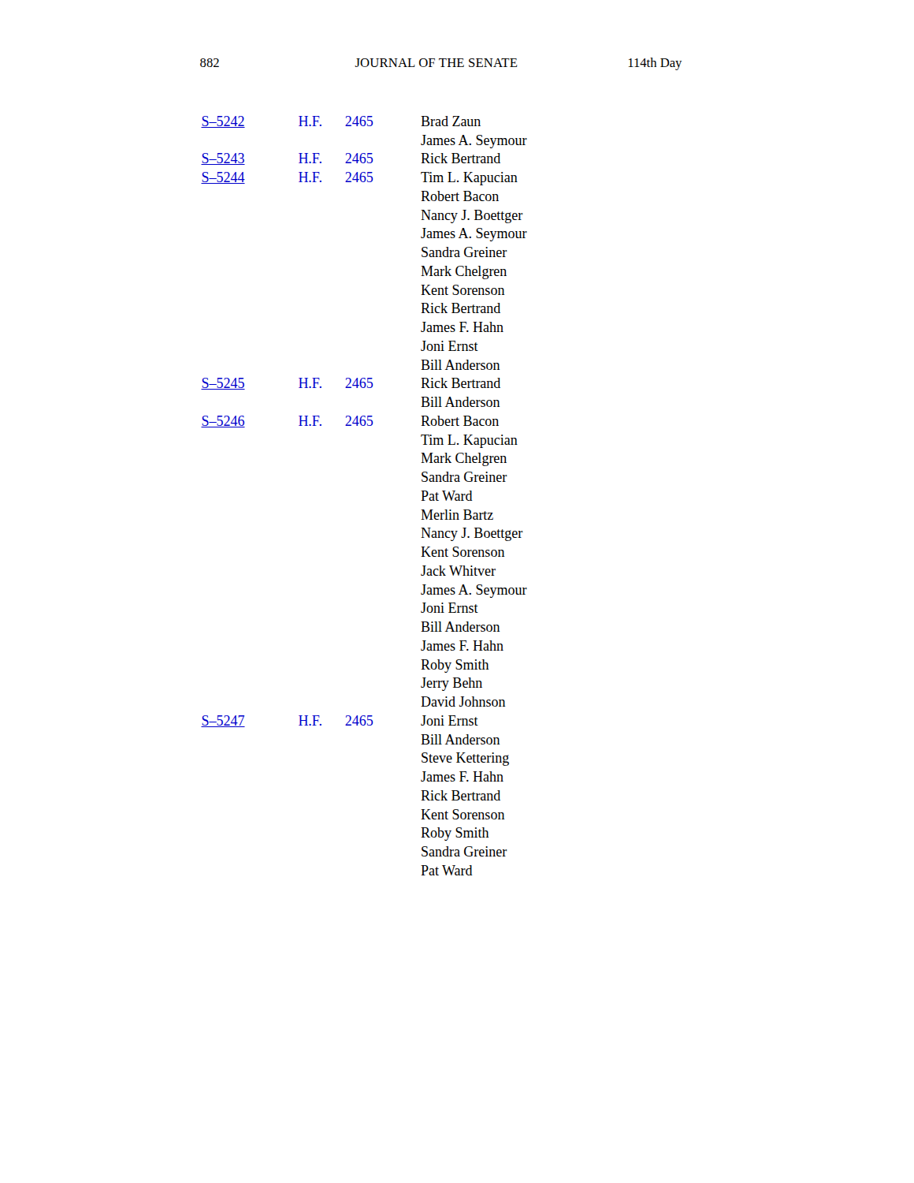882 JOURNAL OF THE SENATE 114th Day
| S–5242 | H.F. 2465 | Brad Zaun James A. Seymour |
| S–5243 | H.F. 2465 | Rick Bertrand |
| S–5244 | H.F. 2465 | Tim L. Kapucian Robert Bacon Nancy J. Boettger James A. Seymour Sandra Greiner Mark Chelgren Kent Sorenson Rick Bertrand James F. Hahn Joni Ernst Bill Anderson |
| S–5245 | H.F. 2465 | Rick Bertrand Bill Anderson |
| S–5246 | H.F. 2465 | Robert Bacon Tim L. Kapucian Mark Chelgren Sandra Greiner Pat Ward Merlin Bartz Nancy J. Boettger Kent Sorenson Jack Whitver James A. Seymour Joni Ernst Bill Anderson James F. Hahn Roby Smith Jerry Behn David Johnson |
| S–5247 | H.F. 2465 | Joni Ernst Bill Anderson Steve Kettering James F. Hahn Rick Bertrand Kent Sorenson Roby Smith Sandra Greiner Pat Ward |